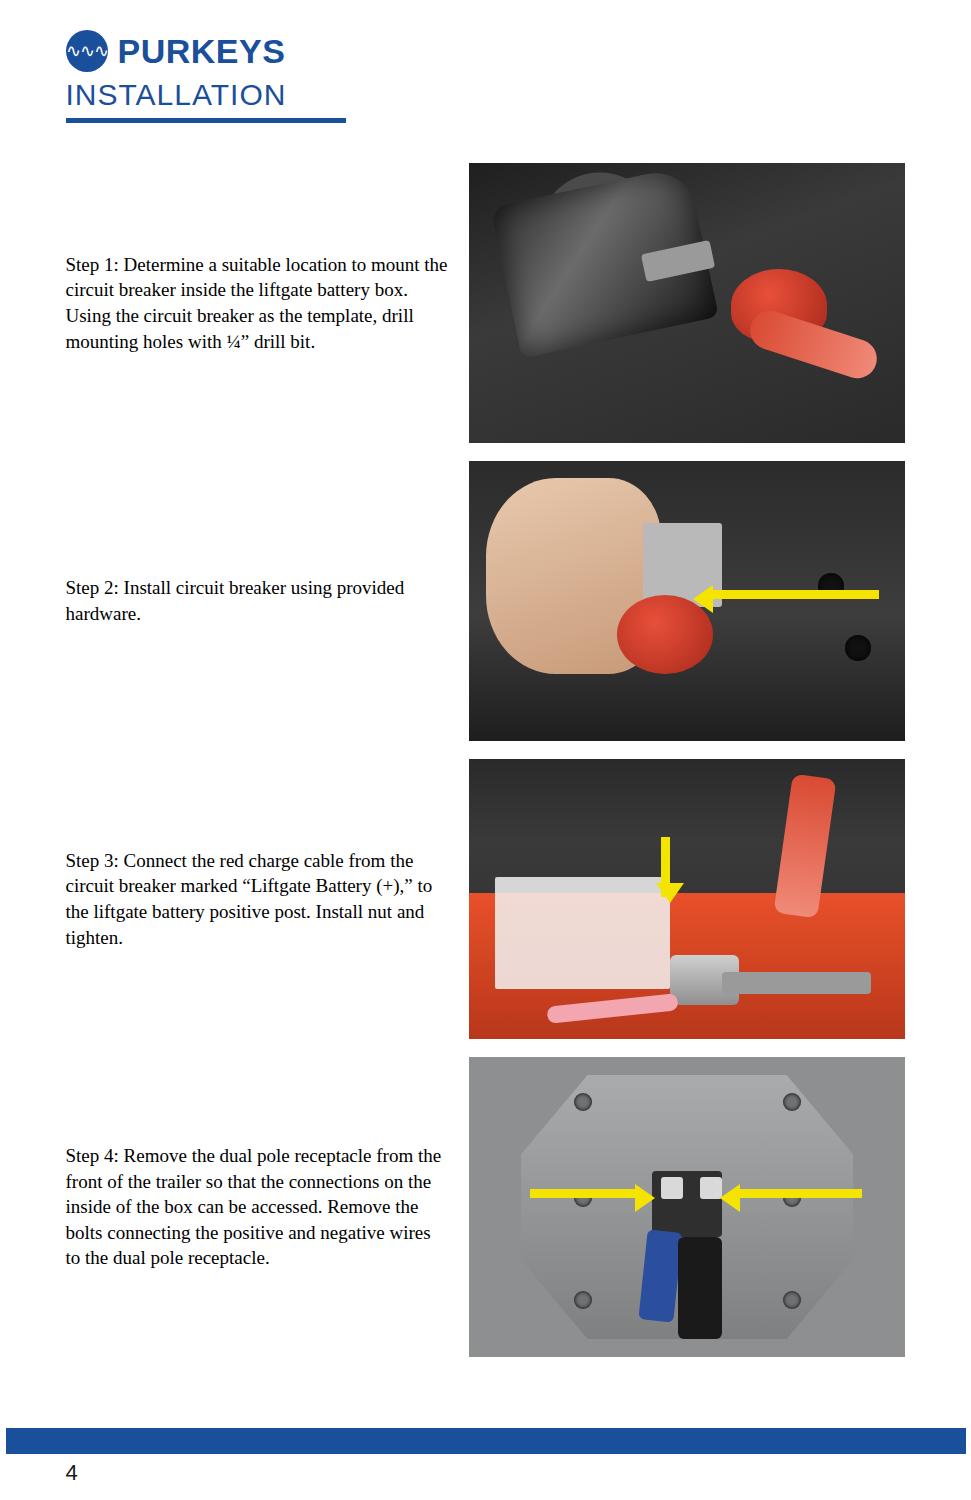∿∿∿ PURKEYS
INSTALLATION
Step 1: Determine a suitable location to mount the circuit breaker inside the liftgate battery box. Using the circuit breaker as the template, drill mounting holes with ¼” drill bit.
Step 2: Install circuit breaker using provided hardware.
Step 3: Connect the red charge cable from the circuit breaker marked “Liftgate Battery (+),” to the liftgate battery positive post. Install nut and tighten.
Step 4: Remove the dual pole receptacle from the front of the trailer so that the connections on the inside of the box can be accessed. Remove the bolts connecting the positive and negative wires to the dual pole receptacle.
4